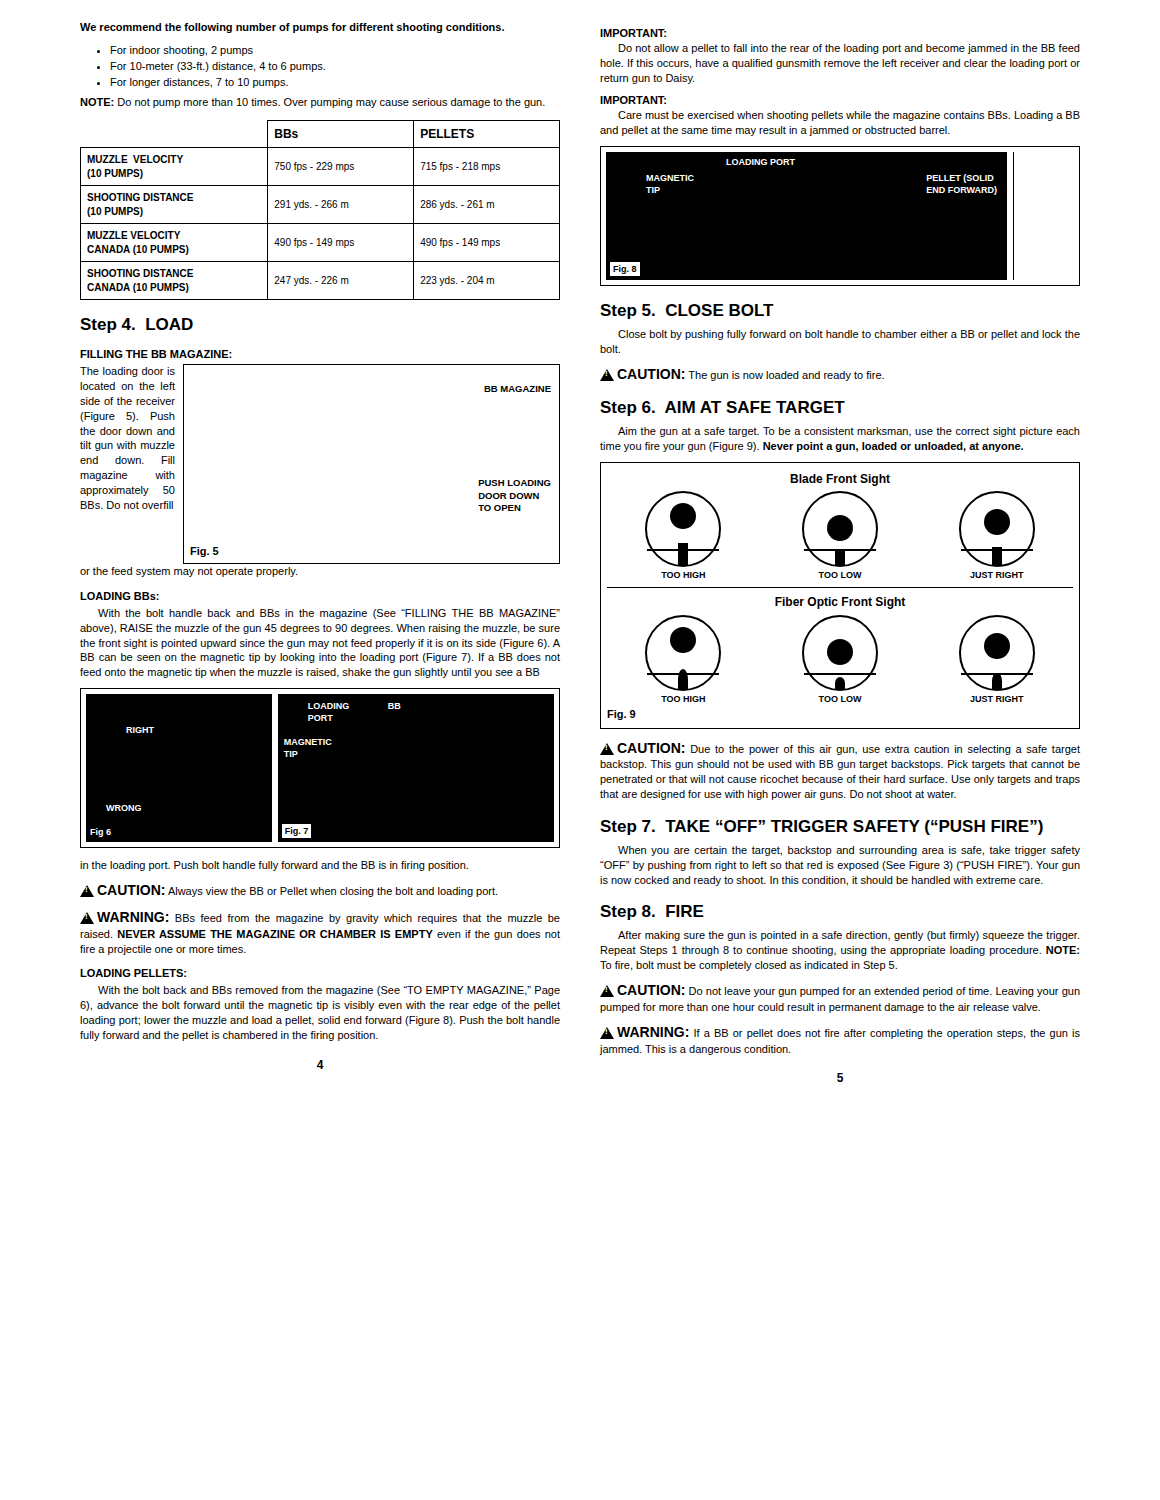We recommend the following number of pumps for different shooting conditions.
For indoor shooting, 2 pumps
For 10-meter (33-ft.) distance, 4 to 6 pumps.
For longer distances, 7 to 10 pumps.
NOTE: Do not pump more than 10 times. Over pumping may cause serious damage to the gun.
| | BBs | PELLETS |
| --- | --- | --- |
| MUZZLE VELOCITY (10 PUMPS) | 750 fps - 229 mps | 715 fps - 218 mps |
| SHOOTING DISTANCE (10 PUMPS) | 291 yds. - 266 m | 286 yds. - 261 m |
| MUZZLE VELOCITY CANADA (10 PUMPS) | 490 fps - 149 mps | 490 fps - 149 mps |
| SHOOTING DISTANCE CANADA (10 PUMPS) | 247 yds. - 226 m | 223 yds. - 204 m |
Step 4. LOAD
FILLING THE BB MAGAZINE:
The loading door is located on the left side of the receiver (Figure 5). Push the door down and tilt gun with muzzle end down. Fill magazine with approximately 50 BBs. Do not overfill
BB MAGAZINE PUSH LOADING
DOOR DOWN
TO OPEN Fig. 5
or the feed system may not operate properly.
LOADING BBs:
With the bolt handle back and BBs in the magazine (See “FILLING THE BB MAGAZINE” above), RAISE the muzzle of the gun 45 degrees to 90 degrees. When raising the muzzle, be sure the front sight is pointed upward since the gun may not feed properly if it is on its side (Figure 6). A BB can be seen on the magnetic tip by looking into the loading port (Figure 7). If a BB does not feed onto the magnetic tip when the muzzle is raised, shake the gun slightly until you see a BB
RIGHT WRONG Fig 6
LOADING
PORT BB MAGNETIC
TIP Fig. 7
in the loading port. Push bolt handle fully forward and the BB is in firing position.
CAUTION: Always view the BB or Pellet when closing the bolt and loading port.
WARNING: BBs feed from the magazine by gravity which requires that the muzzle be raised. NEVER ASSUME THE MAGAZINE OR CHAMBER IS EMPTY even if the gun does not fire a projectile one or more times.
LOADING PELLETS:
With the bolt back and BBs removed from the magazine (See “TO EMPTY MAGAZINE,” Page 6), advance the bolt forward until the magnetic tip is visibly even with the rear edge of the pellet loading port; lower the muzzle and load a pellet, solid end forward (Figure 8). Push the bolt handle fully forward and the pellet is chambered in the firing position.
4
IMPORTANT:
Do not allow a pellet to fall into the rear of the loading port and become jammed in the BB feed hole. If this occurs, have a qualified gunsmith remove the left receiver and clear the loading port or return gun to Daisy.
IMPORTANT:
Care must be exercised when shooting pellets while the magazine contains BBs. Loading a BB and pellet at the same time may result in a jammed or obstructed barrel.
LOADING PORT MAGNETIC
TIP PELLET (SOLID
END FORWARD) Fig. 8
Step 5. CLOSE BOLT
Close bolt by pushing fully forward on bolt handle to chamber either a BB or pellet and lock the bolt.
CAUTION: The gun is now loaded and ready to fire.
Step 6. AIM AT SAFE TARGET
Aim the gun at a safe target. To be a consistent marksman, use the correct sight picture each time you fire your gun (Figure 9). Never point a gun, loaded or unloaded, at anyone.
Blade Front Sight
TOO HIGH
TOO LOW
JUST RIGHT
Fiber Optic Front Sight
TOO HIGH
TOO LOW
JUST RIGHT
Fig. 9
CAUTION: Due to the power of this air gun, use extra caution in selecting a safe target backstop. This gun should not be used with BB gun target backstops. Pick targets that cannot be penetrated or that will not cause ricochet because of their hard surface. Use only targets and traps that are designed for use with high power air guns. Do not shoot at water.
Step 7. TAKE “OFF” TRIGGER SAFETY (“PUSH FIRE”)
When you are certain the target, backstop and surrounding area is safe, take trigger safety “OFF” by pushing from right to left so that red is exposed (See Figure 3) (“PUSH FIRE”). Your gun is now cocked and ready to shoot. In this condition, it should be handled with extreme care.
Step 8. FIRE
After making sure the gun is pointed in a safe direction, gently (but firmly) squeeze the trigger. Repeat Steps 1 through 8 to continue shooting, using the appropriate loading procedure. NOTE: To fire, bolt must be completely closed as indicated in Step 5.
CAUTION: Do not leave your gun pumped for an extended period of time. Leaving your gun pumped for more than one hour could result in permanent damage to the air release valve.
WARNING: If a BB or pellet does not fire after completing the operation steps, the gun is jammed. This is a dangerous condition.
5